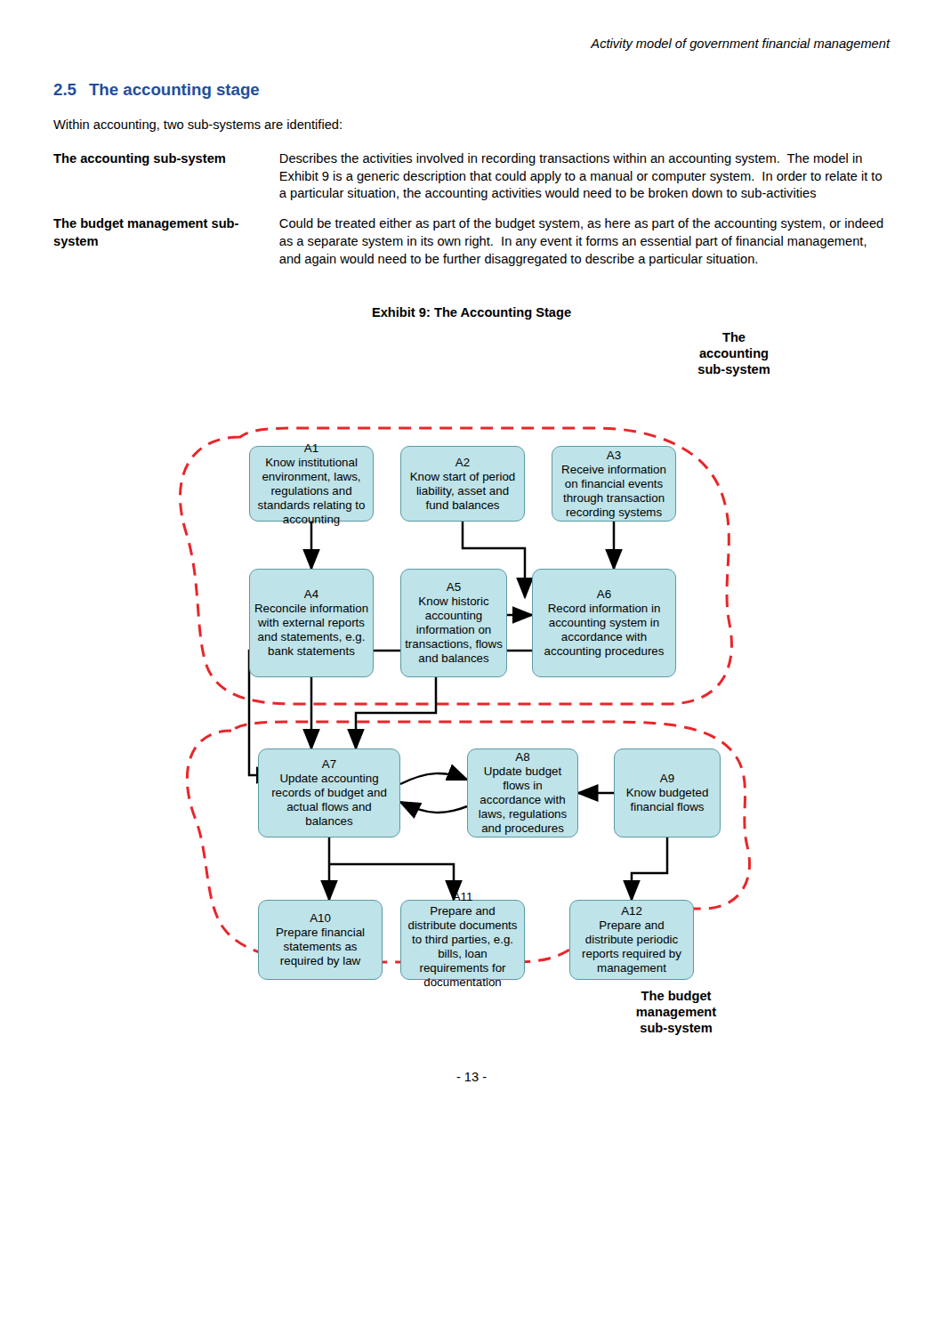Activity model of government financial management
2.5 The accounting stage
Within accounting, two sub-systems are identified:
| The accounting sub-system | Describes the activities involved in recording transactions within an accounting system. The model in Exhibit 9 is a generic description that could apply to a manual or computer system. In order to relate it to a particular situation, the accounting activities would need to be broken down to sub-activities |
| The budget management sub-system | Could be treated either as part of the budget system, as here as part of the accounting system, or indeed as a separate system in its own right. In any event it forms an essential part of financial management, and again would need to be further disaggregated to describe a particular situation. |
Exhibit 9: The Accounting Stage
The
accounting
sub-system
A1
Know institutional environment, laws, regulations and standards relating to accounting
A2
Know start of period liability, asset and fund balances
A3
Receive information on financial events through transaction recording systems
A4
Reconcile information with external reports and statements, e.g. bank statements
A5
Know historic accounting information on transactions, flows and balances
A6
Record information in accounting system in accordance with accounting procedures
A7
Update accounting records of budget and actual flows and balances
A8
Update budget flows in accordance with laws, regulations and procedures
A9
Know budgeted financial flows
A10
Prepare financial statements as required by law
A11
Prepare and distribute documents to third parties, e.g. bills, loan requirements for documentation
A12
Prepare and distribute periodic reports required by management
The budget
management
sub-system
- 13 -